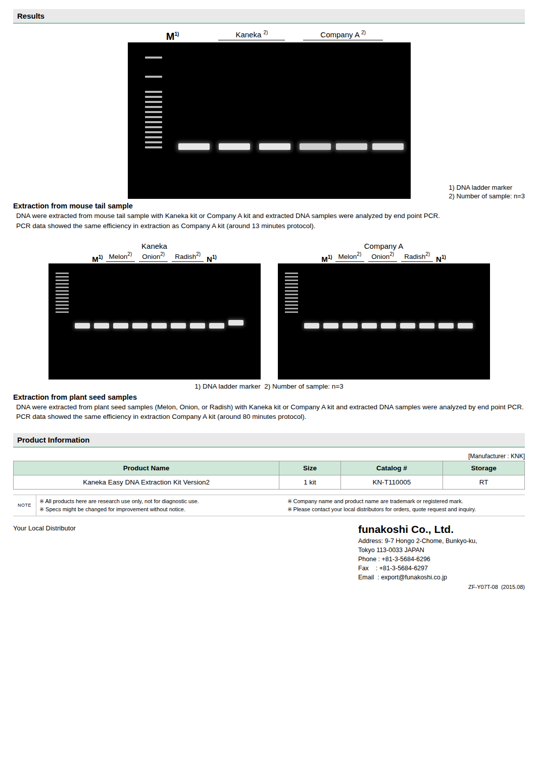Results
M1) Kaneka 2) Company A 2)
1) DNA ladder marker
2) Number of sample: n=3
Extraction from mouse tail sample
DNA were extracted from mouse tail sample with Kaneka kit or Company A kit and extracted DNA samples were analyzed by end point PCR.
PCR data showed the same efficiency in extraction as Company A kit (around 13 minutes protocol).
Kaneka
M1) Melon2) Onion2) Radish2) N1)
Company A
M1) Melon2) Onion2) Radish2) N1)
1) DNA ladder marker 2) Number of sample: n=3
Extraction from plant seed samples
DNA were extracted from plant seed samples (Melon, Onion, or Radish) with Kaneka kit or Company A kit and extracted DNA samples were analyzed by end point PCR.
PCR data showed the same efficiency in extraction Company A kit (around 80 minutes protocol).
Product Information
[Manufacturer : KNK]
| Product Name | Size | Catalog # | Storage |
| --- | --- | --- | --- |
| Kaneka Easy DNA Extraction Kit Version2 | 1 kit | KN-T110005 | RT |
NOTE
※ All products here are research use only, not for diagnostic use.
※ Specs might be changed for improvement without notice.
※ Company name and product name are trademark or registered mark.
※ Please contact your local distributors for orders, quote request and inquiry.
Your Local Distributor
funakoshi Co., Ltd.
Address: 9-7 Hongo 2-Chome, Bunkyo-ku,
Tokyo 113-0033 JAPAN
Phone : +81-3-5684-6296
Fax : +81-3-5684-6297
Email : export@funakoshi.co.jp
ZF-Y07T-08 (2015.08)